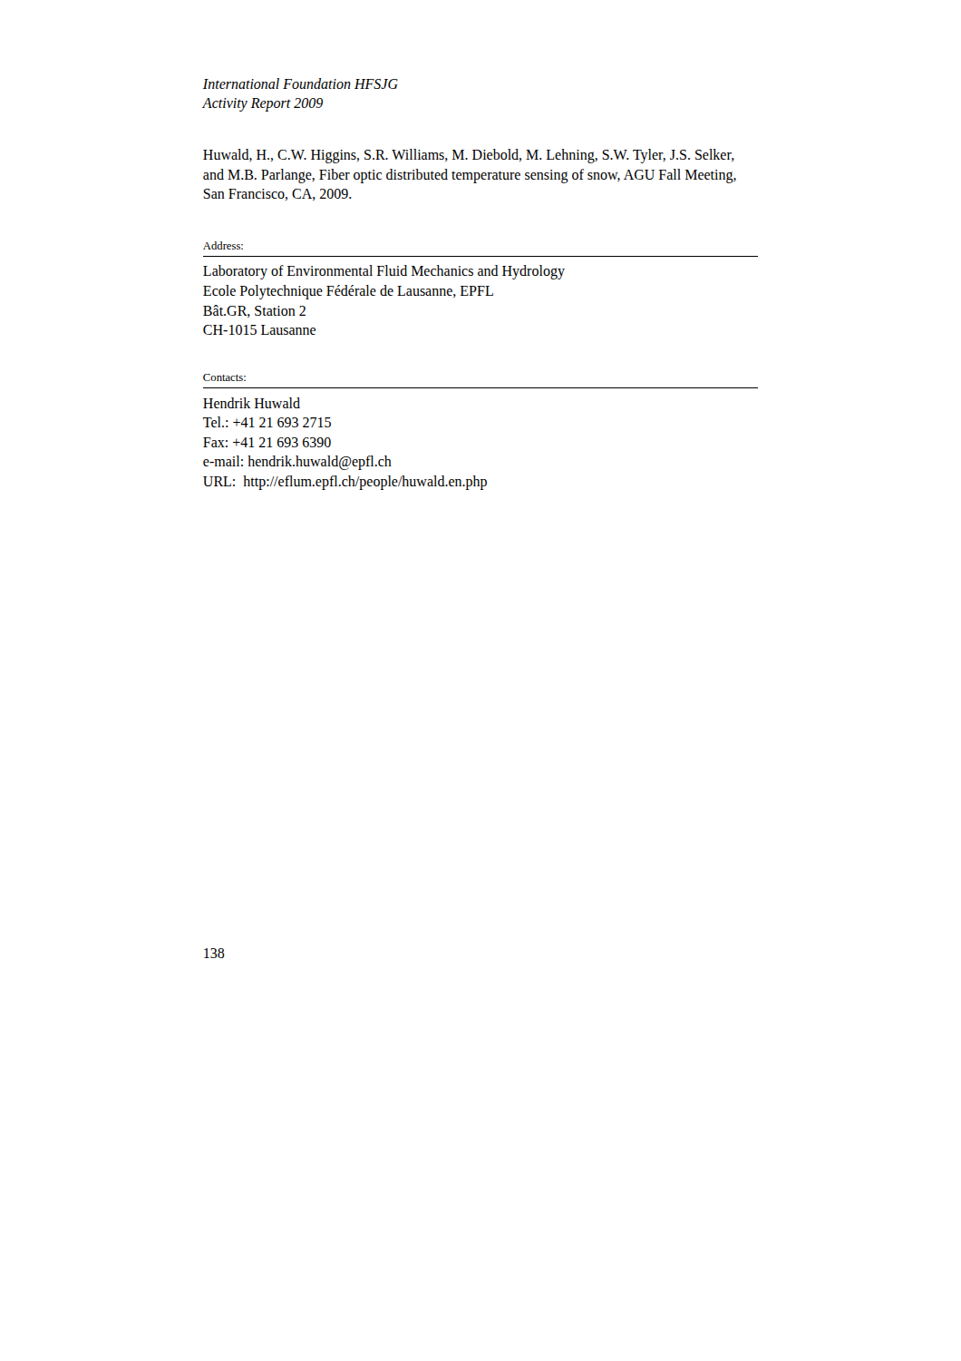International Foundation HFSJG
Activity Report 2009
Huwald, H., C.W. Higgins, S.R. Williams, M. Diebold, M. Lehning, S.W. Tyler, J.S. Selker, and M.B. Parlange, Fiber optic distributed temperature sensing of snow, AGU Fall Meeting, San Francisco, CA, 2009.
Address:
Laboratory of Environmental Fluid Mechanics and Hydrology
Ecole Polytechnique Fédérale de Lausanne, EPFL
Bât.GR, Station 2
CH-1015 Lausanne
Contacts:
Hendrik Huwald
Tel.: +41 21 693 2715
Fax: +41 21 693 6390
e-mail: hendrik.huwald@epfl.ch
URL: http://eflum.epfl.ch/people/huwald.en.php
138